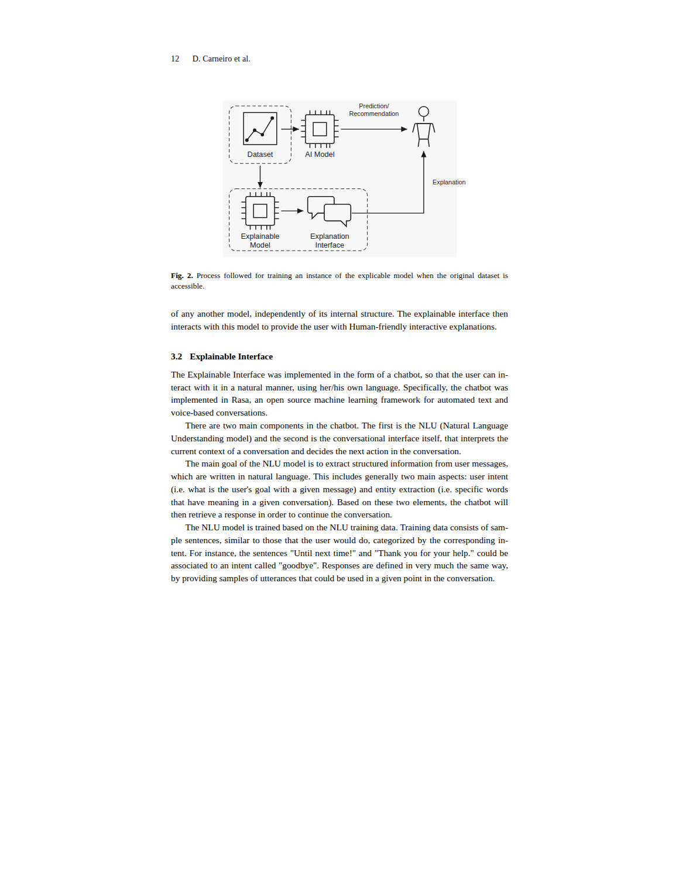12 D. Carneiro et al.
Dataset AI Model Prediction/ Recommendation Explainable Model Explanation Interface Explanation
Fig. 2. Process followed for training an instance of the explicable model when the original dataset is accessible.
of any another model, independently of its internal structure. The explainable interface then interacts with this model to provide the user with Human-friendly interactive explanations.
3.2 Explainable Interface
The Explainable Interface was implemented in the form of a chatbot, so that the user can interact with it in a natural manner, using her/his own language. Specifically, the chatbot was implemented in Rasa, an open source machine learning framework for automated text and voice-based conversations.
There are two main components in the chatbot. The first is the NLU (Natural Language Understanding model) and the second is the conversational interface itself, that interprets the current context of a conversation and decides the next action in the conversation.
The main goal of the NLU model is to extract structured information from user messages, which are written in natural language. This includes generally two main aspects: user intent (i.e. what is the user's goal with a given message) and entity extraction (i.e. specific words that have meaning in a given conversation). Based on these two elements, the chatbot will then retrieve a response in order to continue the conversation.
The NLU model is trained based on the NLU training data. Training data consists of sample sentences, similar to those that the user would do, categorized by the corresponding intent. For instance, the sentences "Until next time!" and "Thank you for your help." could be associated to an intent called "goodbye". Responses are defined in very much the same way, by providing samples of utterances that could be used in a given point in the conversation.